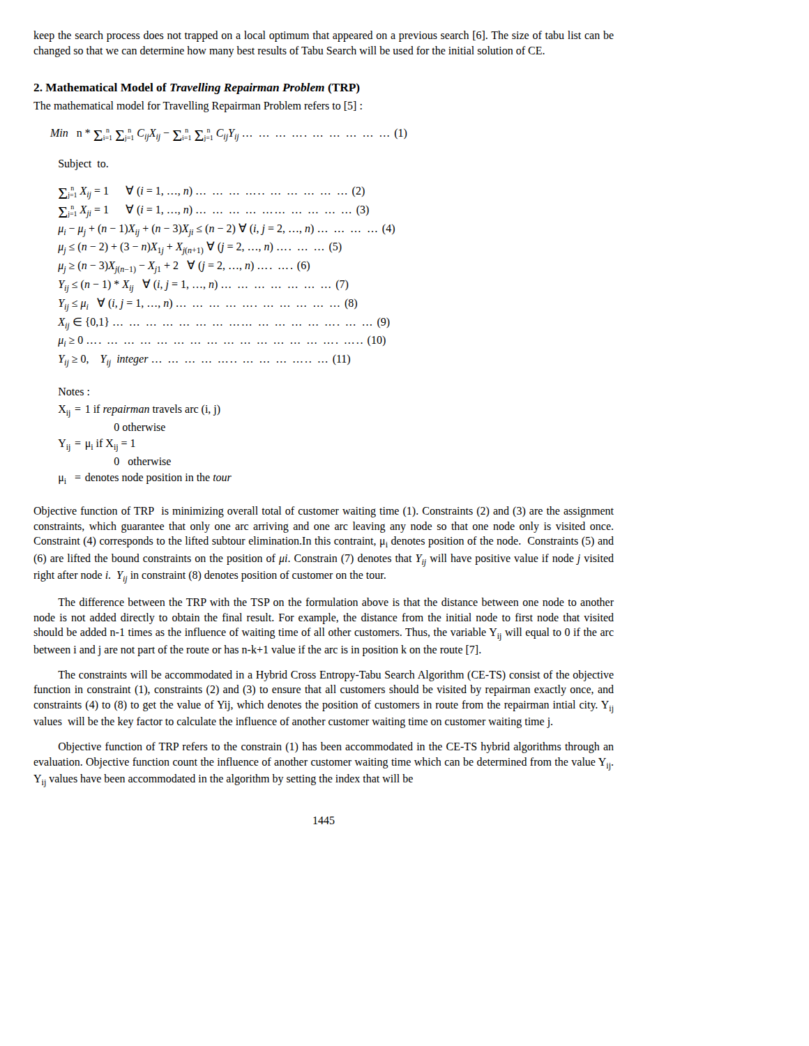keep the search process does not trapped on a local optimum that appeared on a previous search [6]. The size of tabu list can be changed so that we can determine how many best results of Tabu Search will be used for the initial solution of CE.
2. Mathematical Model of Travelling Repairman Problem (TRP)
The mathematical model for Travelling Repairman Problem refers to [5] :
Min n * Σni=1 Σnj=1 CijXij − Σni=1 Σnj=1 CijYij … … … …. … … … … … (1)
Subject to.
Σnj=1 Xij = 1 ∀ (i = 1, …, n) … … … ….. … … … … … (2)
Σnj=1 Xji = 1 ∀ (i = 1, …, n) … … … … …… … … … … (3)
μi − μj + (n − 1)Xij + (n − 3)Xji ≤ (n − 2) ∀ (i, j = 2, …, n) … … … … (4)
μj ≤ (n − 2) + (3 − n)X1j + Xj(n+1) ∀ (j = 2, …, n) …. … … (5)
μj ≥ (n − 3)Xj(n−1) − Xj1 + 2 ∀ (j = 2, …, n) …. …. (6)
Yij ≤ (n − 1) * Xij ∀ (i, j = 1, …, n) … … … … … … … (7)
Yij ≤ μi ∀ (i, j = 1, …, n) … … … … …. … … … … … (8)
Xij ∈ {0,1} … … … … … … … …… … … … … …. … … (9)
μi ≥ 0 …. … … … … … … … … … … … … … …. ….. (10)
Yij ≥ 0, Yij integer … … … … ….. … … … ….. … (11)
Notes :
| X ij | = | 1 if repairman travels arc (i, j) |
| | | 0 otherwise |
| Y ij | = | μ i if X ij = 1 |
| | | 0 otherwise |
| μ i | = | denotes node position in the tour |
Objective function of TRP is minimizing overall total of customer waiting time (1). Constraints (2) and (3) are the assignment constraints, which guarantee that only one arc arriving and one arc leaving any node so that one node only is visited once. Constraint (4) corresponds to the lifted subtour elimination.In this contraint, μi denotes position of the node. Constraints (5) and (6) are lifted the bound constraints on the position of μi. Constrain (7) denotes that Yij will have positive value if node j visited right after node i. Yij in constraint (8) denotes position of customer on the tour.
The difference between the TRP with the TSP on the formulation above is that the distance between one node to another node is not added directly to obtain the final result. For example, the distance from the initial node to first node that visited should be added n-1 times as the influence of waiting time of all other customers. Thus, the variable Yij will equal to 0 if the arc between i and j are not part of the route or has n-k+1 value if the arc is in position k on the route [7].
The constraints will be accommodated in a Hybrid Cross Entropy-Tabu Search Algorithm (CE-TS) consist of the objective function in constraint (1), constraints (2) and (3) to ensure that all customers should be visited by repairman exactly once, and constraints (4) to (8) to get the value of Yij, which denotes the position of customers in route from the repairman intial city. Yij values will be the key factor to calculate the influence of another customer waiting time on customer waiting time j.
Objective function of TRP refers to the constrain (1) has been accommodated in the CE-TS hybrid algorithms through an evaluation. Objective function count the influence of another customer waiting time which can be determined from the value Yij. Yij values have been accommodated in the algorithm by setting the index that will be
1445